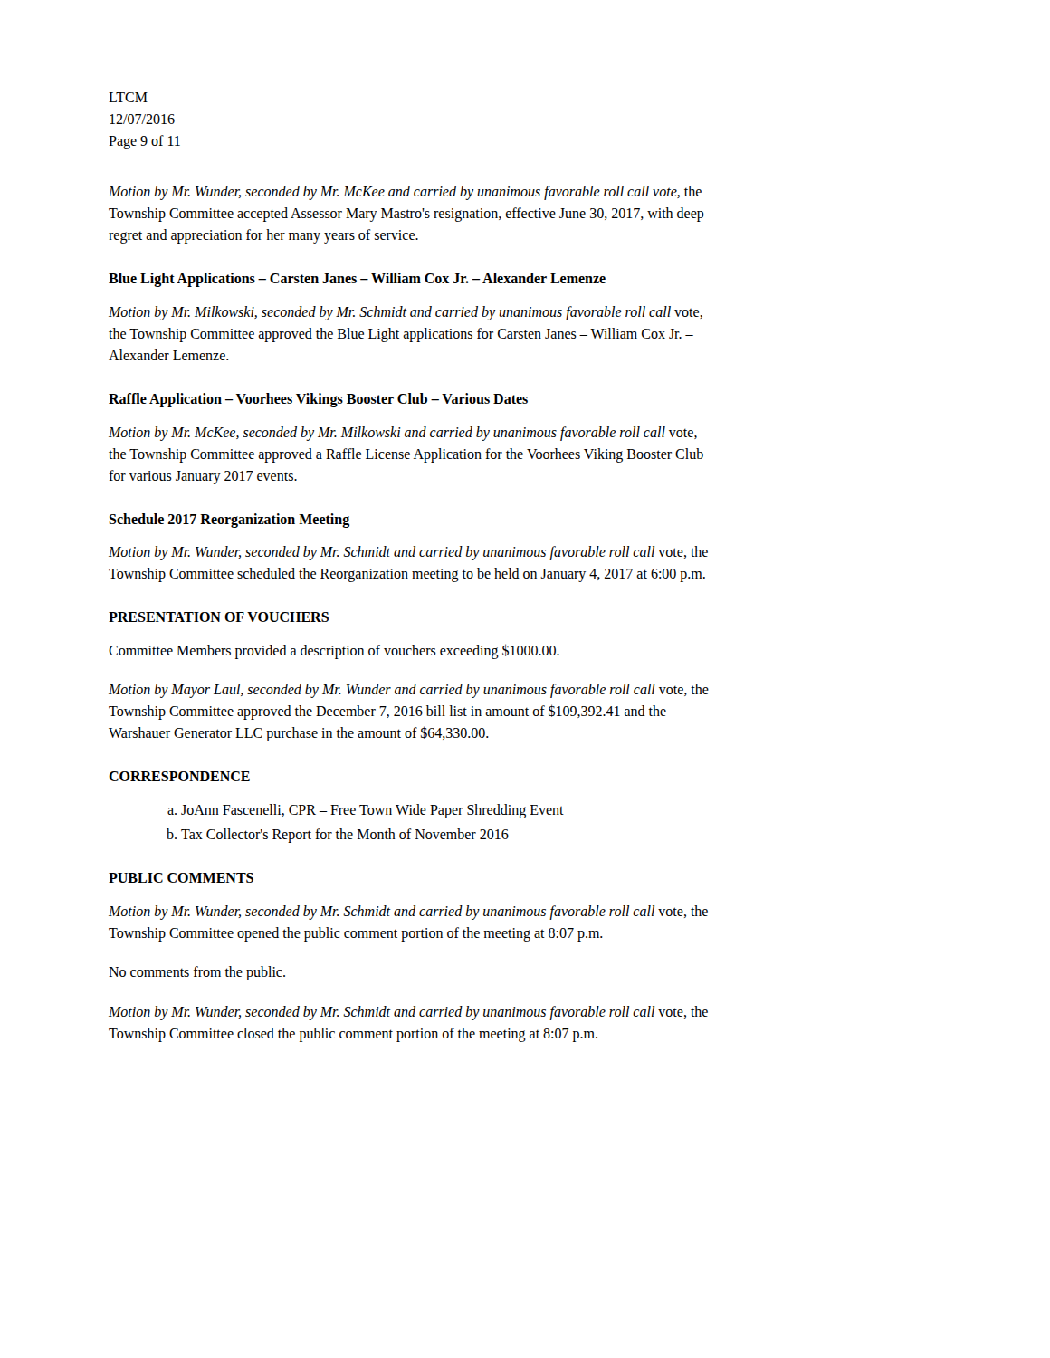LTCM
12/07/2016
Page 9 of 11
Motion by Mr. Wunder, seconded by Mr. McKee and carried by unanimous favorable roll call vote, the Township Committee accepted Assessor Mary Mastro's resignation, effective June 30, 2017, with deep regret and appreciation for her many years of service.
Blue Light Applications – Carsten Janes – William Cox Jr. – Alexander Lemenze
Motion by Mr. Milkowski, seconded by Mr. Schmidt and carried by unanimous favorable roll call vote, the Township Committee approved the Blue Light applications for Carsten Janes – William Cox Jr. – Alexander Lemenze.
Raffle Application – Voorhees Vikings Booster Club – Various Dates
Motion by Mr. McKee, seconded by Mr. Milkowski and carried by unanimous favorable roll call vote, the Township Committee approved a Raffle License Application for the Voorhees Viking Booster Club for various January 2017 events.
Schedule 2017 Reorganization Meeting
Motion by Mr. Wunder, seconded by Mr. Schmidt and carried by unanimous favorable roll call vote, the Township Committee scheduled the Reorganization meeting to be held on January 4, 2017 at 6:00 p.m.
PRESENTATION OF VOUCHERS
Committee Members provided a description of vouchers exceeding $1000.00.
Motion by Mayor Laul, seconded by Mr. Wunder and carried by unanimous favorable roll call vote, the Township Committee approved the December 7, 2016 bill list in amount of $109,392.41 and the Warshauer Generator LLC purchase in the amount of $64,330.00.
CORRESPONDENCE
JoAnn Fascenelli, CPR – Free Town Wide Paper Shredding Event
Tax Collector's Report for the Month of November 2016
PUBLIC COMMENTS
Motion by Mr. Wunder, seconded by Mr. Schmidt and carried by unanimous favorable roll call vote, the Township Committee opened the public comment portion of the meeting at 8:07 p.m.
No comments from the public.
Motion by Mr. Wunder, seconded by Mr. Schmidt and carried by unanimous favorable roll call vote, the Township Committee closed the public comment portion of the meeting at 8:07 p.m.